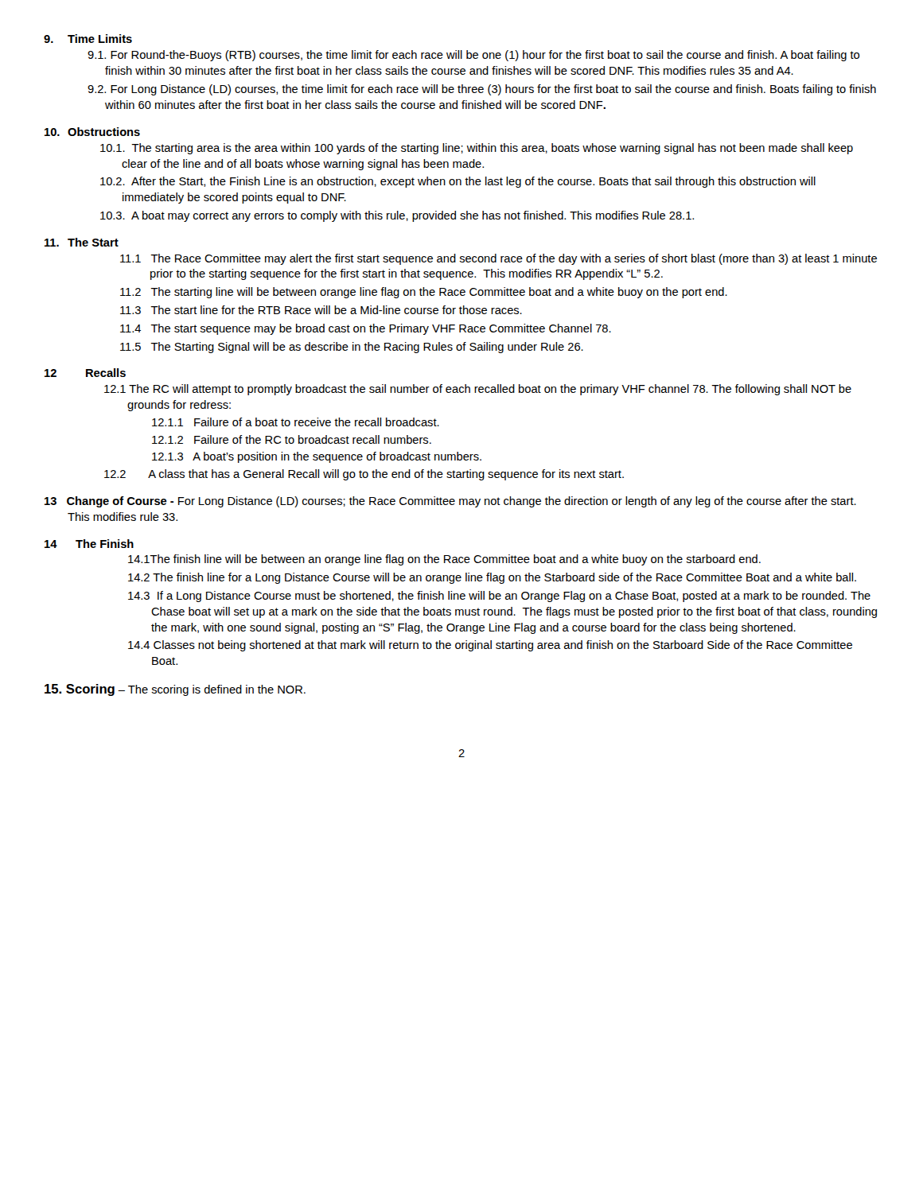9. Time Limits
9.1. For Round-the-Buoys (RTB) courses, the time limit for each race will be one (1) hour for the first boat to sail the course and finish. A boat failing to finish within 30 minutes after the first boat in her class sails the course and finishes will be scored DNF. This modifies rules 35 and A4.
9.2. For Long Distance (LD) courses, the time limit for each race will be three (3) hours for the first boat to sail the course and finish. Boats failing to finish within 60 minutes after the first boat in her class sails the course and finished will be scored DNF.
10. Obstructions
10.1. The starting area is the area within 100 yards of the starting line; within this area, boats whose warning signal has not been made shall keep clear of the line and of all boats whose warning signal has been made.
10.2. After the Start, the Finish Line is an obstruction, except when on the last leg of the course. Boats that sail through this obstruction will immediately be scored points equal to DNF.
10.3. A boat may correct any errors to comply with this rule, provided she has not finished. This modifies Rule 28.1.
11. The Start
11.1 The Race Committee may alert the first start sequence and second race of the day with a series of short blast (more than 3) at least 1 minute prior to the starting sequence for the first start in that sequence. This modifies RR Appendix “L” 5.2.
11.2 The starting line will be between orange line flag on the Race Committee boat and a white buoy on the port end.
11.3 The start line for the RTB Race will be a Mid-line course for those races.
11.4 The start sequence may be broad cast on the Primary VHF Race Committee Channel 78.
11.5 The Starting Signal will be as describe in the Racing Rules of Sailing under Rule 26.
12 Recalls
12.1 The RC will attempt to promptly broadcast the sail number of each recalled boat on the primary VHF channel 78. The following shall NOT be grounds for redress:
12.1.1 Failure of a boat to receive the recall broadcast.
12.1.2 Failure of the RC to broadcast recall numbers.
12.1.3 A boat’s position in the sequence of broadcast numbers.
12.2 A class that has a General Recall will go to the end of the starting sequence for its next start.
13 Change of Course - For Long Distance (LD) courses; the Race Committee may not change the direction or length of any leg of the course after the start. This modifies rule 33.
14 The Finish
14.1The finish line will be between an orange line flag on the Race Committee boat and a white buoy on the starboard end.
14.2 The finish line for a Long Distance Course will be an orange line flag on the Starboard side of the Race Committee Boat and a white ball.
14.3 If a Long Distance Course must be shortened, the finish line will be an Orange Flag on a Chase Boat, posted at a mark to be rounded. The Chase boat will set up at a mark on the side that the boats must round. The flags must be posted prior to the first boat of that class, rounding the mark, with one sound signal, posting an “S” Flag, the Orange Line Flag and a course board for the class being shortened.
14.4 Classes not being shortened at that mark will return to the original starting area and finish on the Starboard Side of the Race Committee Boat.
15. Scoring – The scoring is defined in the NOR.
2